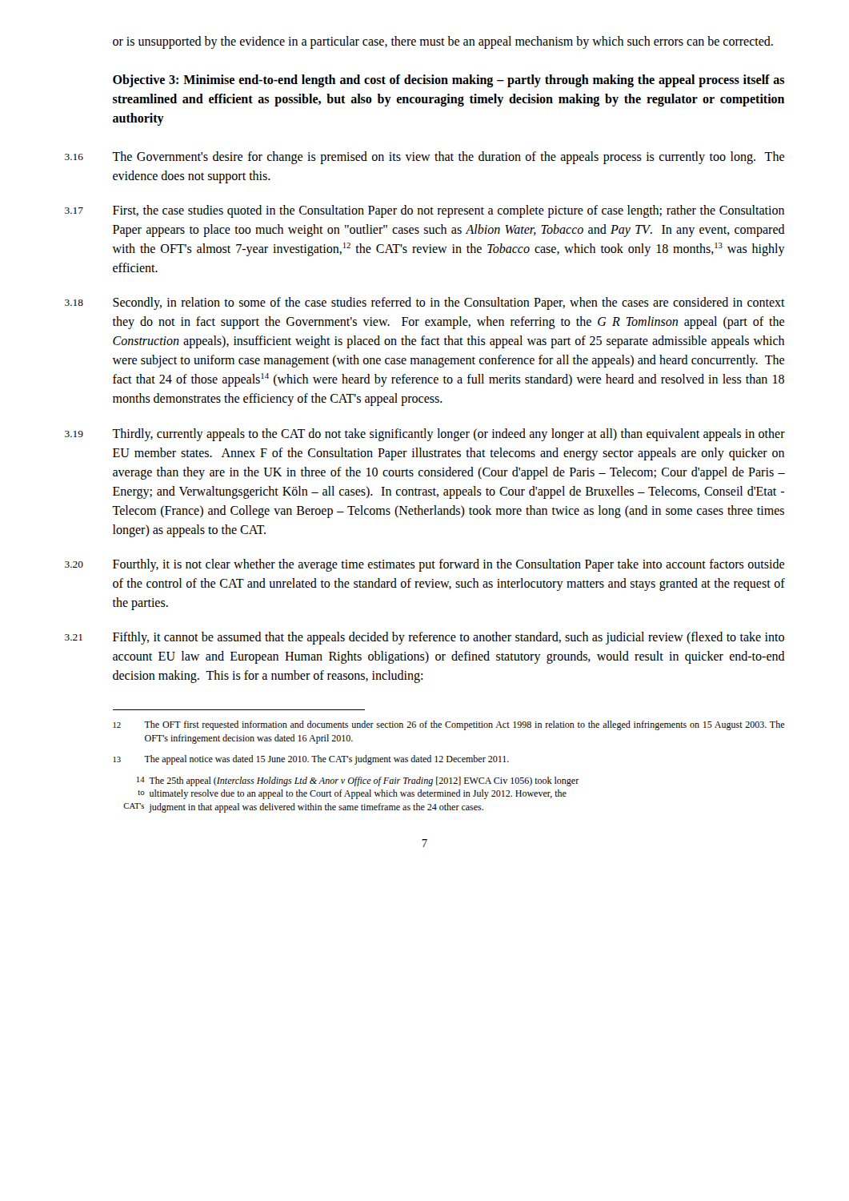or is unsupported by the evidence in a particular case, there must be an appeal mechanism by which such errors can be corrected.
Objective 3: Minimise end-to-end length and cost of decision making – partly through making the appeal process itself as streamlined and efficient as possible, but also by encouraging timely decision making by the regulator or competition authority
3.16
The Government's desire for change is premised on its view that the duration of the appeals process is currently too long. The evidence does not support this.
3.17
First, the case studies quoted in the Consultation Paper do not represent a complete picture of case length; rather the Consultation Paper appears to place too much weight on "outlier" cases such as Albion Water, Tobacco and Pay TV. In any event, compared with the OFT's almost 7-year investigation,12 the CAT's review in the Tobacco case, which took only 18 months,13 was highly efficient.
3.18
Secondly, in relation to some of the case studies referred to in the Consultation Paper, when the cases are considered in context they do not in fact support the Government's view. For example, when referring to the G R Tomlinson appeal (part of the Construction appeals), insufficient weight is placed on the fact that this appeal was part of 25 separate admissible appeals which were subject to uniform case management (with one case management conference for all the appeals) and heard concurrently. The fact that 24 of those appeals14 (which were heard by reference to a full merits standard) were heard and resolved in less than 18 months demonstrates the efficiency of the CAT's appeal process.
3.19
Thirdly, currently appeals to the CAT do not take significantly longer (or indeed any longer at all) than equivalent appeals in other EU member states. Annex F of the Consultation Paper illustrates that telecoms and energy sector appeals are only quicker on average than they are in the UK in three of the 10 courts considered (Cour d'appel de Paris – Telecom; Cour d'appel de Paris – Energy; and Verwaltungsgericht Köln – all cases). In contrast, appeals to Cour d'appel de Bruxelles – Telecoms, Conseil d'Etat - Telecom (France) and College van Beroep – Telcoms (Netherlands) took more than twice as long (and in some cases three times longer) as appeals to the CAT.
3.20
Fourthly, it is not clear whether the average time estimates put forward in the Consultation Paper take into account factors outside of the control of the CAT and unrelated to the standard of review, such as interlocutory matters and stays granted at the request of the parties.
3.21
Fifthly, it cannot be assumed that the appeals decided by reference to another standard, such as judicial review (flexed to take into account EU law and European Human Rights obligations) or defined statutory grounds, would result in quicker end-to-end decision making. This is for a number of reasons, including:
12
The OFT first requested information and documents under section 26 of the Competition Act 1998 in relation to the alleged infringements on 15 August 2003. The OFT's infringement decision was dated 16 April 2010.
13
The appeal notice was dated 15 June 2010. The CAT's judgment was dated 12 December 2011.
14
The 25th appeal (Interclass Holdings Ltd & Anor v Office of Fair Trading [2012] EWCA Civ 1056) took longer
to
ultimately resolve due to an appeal to the Court of Appeal which was determined in July 2012. However, the
CAT's
judgment in that appeal was delivered within the same timeframe as the 24 other cases.
7